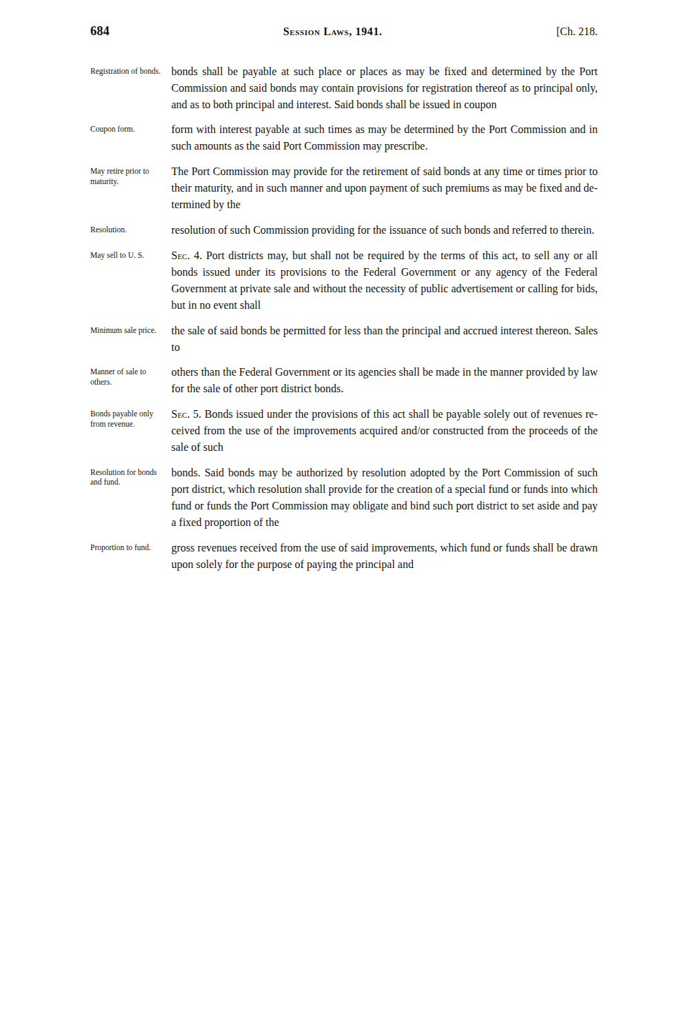684 Session Laws, 1941. [Ch. 218.
Registration of bonds.
bonds shall be payable at such place or places as may be fixed and determined by the Port Commission and said bonds may contain provisions for registration thereof as to principal only, and as to both principal and interest. Said bonds shall be issued in coupon
Coupon form.
form with interest payable at such times as may be determined by the Port Commission and in such amounts as the said Port Commission may prescribe.
May retire prior to maturity.
The Port Commission may provide for the retirement of said bonds at any time or times prior to their maturity, and in such manner and upon payment of such premiums as may be fixed and determined by the
Resolution.
resolution of such Commission providing for the issuance of such bonds and referred to therein.
May sell to U. S.
Sec. 4. Port districts may, but shall not be required by the terms of this act, to sell any or all bonds issued under its provisions to the Federal Government or any agency of the Federal Government at private sale and without the necessity of public advertisement or calling for bids, but in no event shall
Minimum sale price.
the sale of said bonds be permitted for less than the principal and accrued interest thereon. Sales to
Manner of sale to others.
others than the Federal Government or its agencies shall be made in the manner provided by law for the sale of other port district bonds.
Bonds payable only from revenue.
Sec. 5. Bonds issued under the provisions of this act shall be payable solely out of revenues received from the use of the improvements acquired and/or constructed from the proceeds of the sale of such
Resolution for bonds and fund.
bonds. Said bonds may be authorized by resolution adopted by the Port Commission of such port district, which resolution shall provide for the creation of a special fund or funds into which fund or funds the Port Commission may obligate and bind such port district to set aside and pay a fixed proportion of the
Proportion to fund.
gross revenues received from the use of said improvements, which fund or funds shall be drawn upon solely for the purpose of paying the principal and